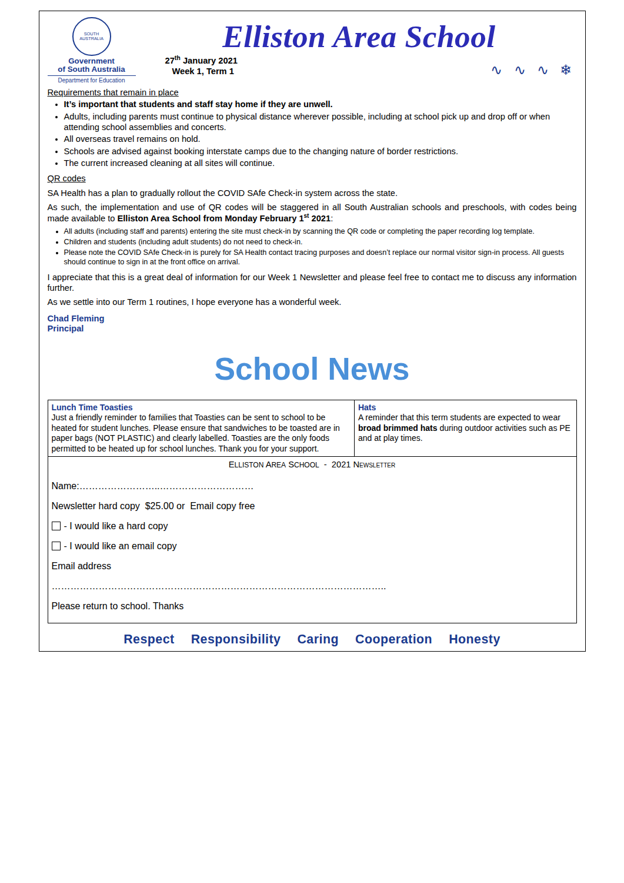SOUTH
AUSTRALIA
Government
of South Australia
Department for Education
Elliston Area School
27th January 2021
Week 1, Term 1
∿ ∿ ∿ ❄
Requirements that remain in place
It’s important that students and staff stay home if they are unwell.
Adults, including parents must continue to physical distance wherever possible, including at school pick up and drop off or when attending school assemblies and concerts.
All overseas travel remains on hold.
Schools are advised against booking interstate camps due to the changing nature of border restrictions.
The current increased cleaning at all sites will continue.
QR codes
SA Health has a plan to gradually rollout the COVID SAfe Check-in system across the state.
As such, the implementation and use of QR codes will be staggered in all South Australian schools and preschools, with codes being made available to Elliston Area School from Monday February 1st 2021:
All adults (including staff and parents) entering the site must check-in by scanning the QR code or completing the paper recording log template.
Children and students (including adult students) do not need to check-in.
Please note the COVID SAfe Check-in is purely for SA Health contact tracing purposes and doesn’t replace our normal visitor sign-in process. All guests should continue to sign in at the front office on arrival.
I appreciate that this is a great deal of information for our Week 1 Newsletter and please feel free to contact me to discuss any information further.
As we settle into our Term 1 routines, I hope everyone has a wonderful week.
Chad Fleming
Principal
School News
| Lunch Time Toasties Just a friendly reminder to families that Toasties can be sent to school to be heated for student lunches. Please ensure that sandwiches to be toasted are in paper bags (NOT PLASTIC) and clearly labelled. Toasties are the only foods permitted to be heated up for school lunches. Thank you for your support. | Hats A reminder that this term students are expected to wear broad brimmed hats during outdoor activities such as PE and at play times. |
| E LLISTON A REA S CHOOL - 2021 Newsletter Name:……………………..………………………… Newsletter hard copy $25.00 or Email copy free - I would like a hard copy - I would like an email copy Email address …………………………………………………………………………………………….. Please return to school. Thanks |
Respect Responsibility Caring Cooperation Honesty